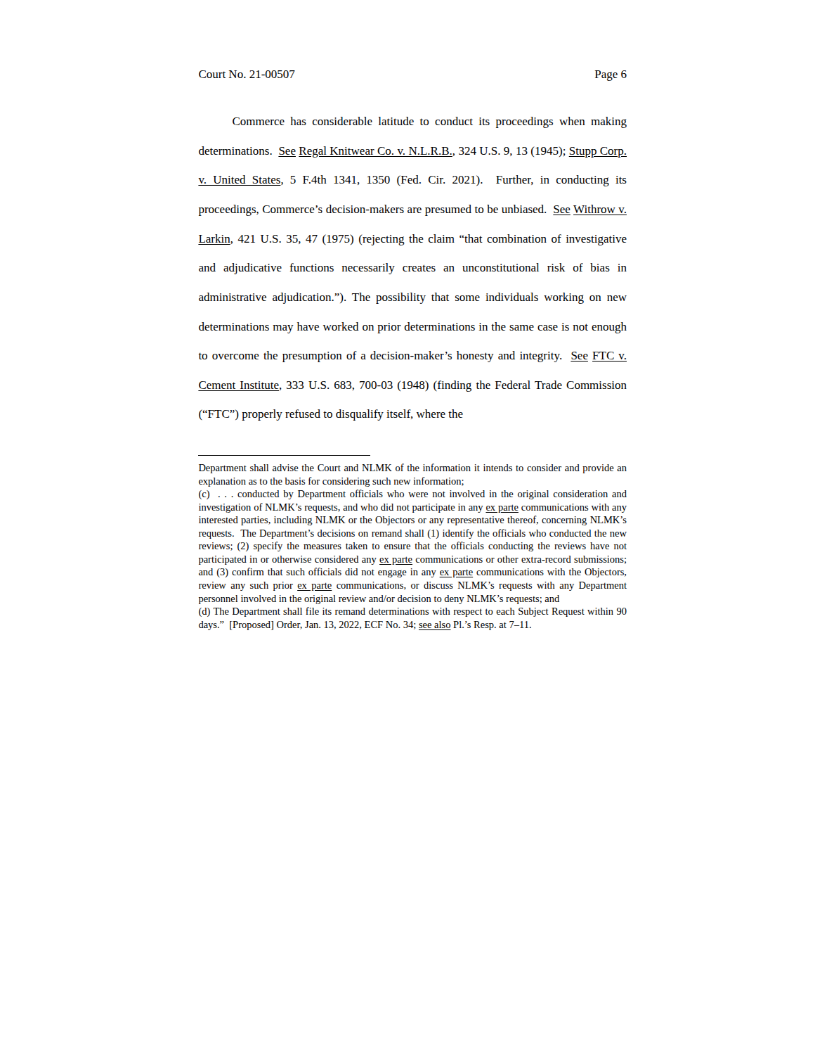Court No. 21-00507 Page 6
Commerce has considerable latitude to conduct its proceedings when making determinations. See Regal Knitwear Co. v. N.L.R.B., 324 U.S. 9, 13 (1945); Stupp Corp. v. United States, 5 F.4th 1341, 1350 (Fed. Cir. 2021). Further, in conducting its proceedings, Commerce’s decision-makers are presumed to be unbiased. See Withrow v. Larkin, 421 U.S. 35, 47 (1975) (rejecting the claim “that combination of investigative and adjudicative functions necessarily creates an unconstitutional risk of bias in administrative adjudication.”). The possibility that some individuals working on new determinations may have worked on prior determinations in the same case is not enough to overcome the presumption of a decision-maker’s honesty and integrity. See FTC v. Cement Institute, 333 U.S. 683, 700-03 (1948) (finding the Federal Trade Commission (“FTC”) properly refused to disqualify itself, where the
Department shall advise the Court and NLMK of the information it intends to consider and provide an explanation as to the basis for considering such new information;
(c) . . . conducted by Department officials who were not involved in the original consideration and investigation of NLMK’s requests, and who did not participate in any ex parte communications with any interested parties, including NLMK or the Objectors or any representative thereof, concerning NLMK’s requests. The Department’s decisions on remand shall (1) identify the officials who conducted the new reviews; (2) specify the measures taken to ensure that the officials conducting the reviews have not participated in or otherwise considered any ex parte communications or other extra-record submissions; and (3) confirm that such officials did not engage in any ex parte communications with the Objectors, review any such prior ex parte communications, or discuss NLMK’s requests with any Department personnel involved in the original review and/or decision to deny NLMK’s requests; and
(d) The Department shall file its remand determinations with respect to each Subject Request within 90 days.” [Proposed] Order, Jan. 13, 2022, ECF No. 34; see also Pl.’s Resp. at 7–11.